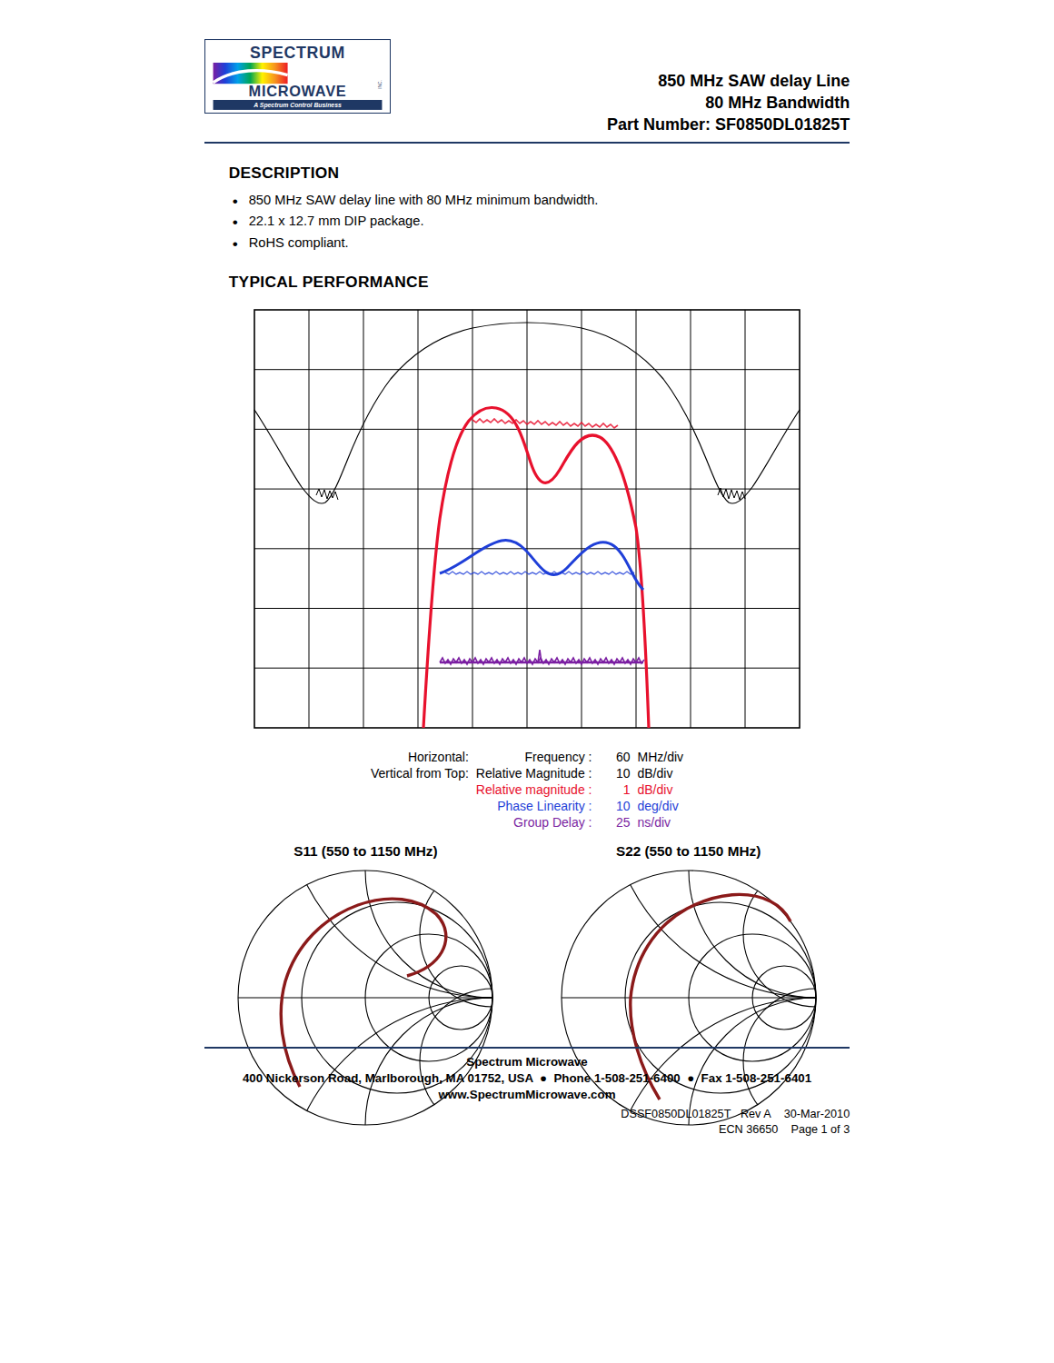SPECTRUM MICROWAVE INC. A Spectrum Control Business
850 MHz SAW delay Line
80 MHz Bandwidth
Part Number: SF0850DL01825T
DESCRIPTION
850 MHz SAW delay line with 80 MHz minimum bandwidth.
22.1 x 12.7 mm DIP package.
RoHS compliant.
TYPICAL PERFORMANCE
| Horizontal: | Frequency : | 60 | MHz/div |
| Vertical from Top: | Relative Magnitude : | 10 | dB/div |
| | Relative magnitude : | 1 | dB/div |
| | Phase Linearity : | 10 | deg/div |
| | Group Delay : | 25 | ns/div |
S11 (550 to 1150 MHz)
S22 (550 to 1150 MHz)
Spectrum Microwave
400 Nickerson Road, Marlborough, MA 01752, USA ● Phone 1-508-251-6400 ● Fax 1-508-251-6401
www.SpectrumMicrowave.com
DSSF0850DL01825T Rev A 30-Mar-2010
ECN 36650 Page 1 of 3